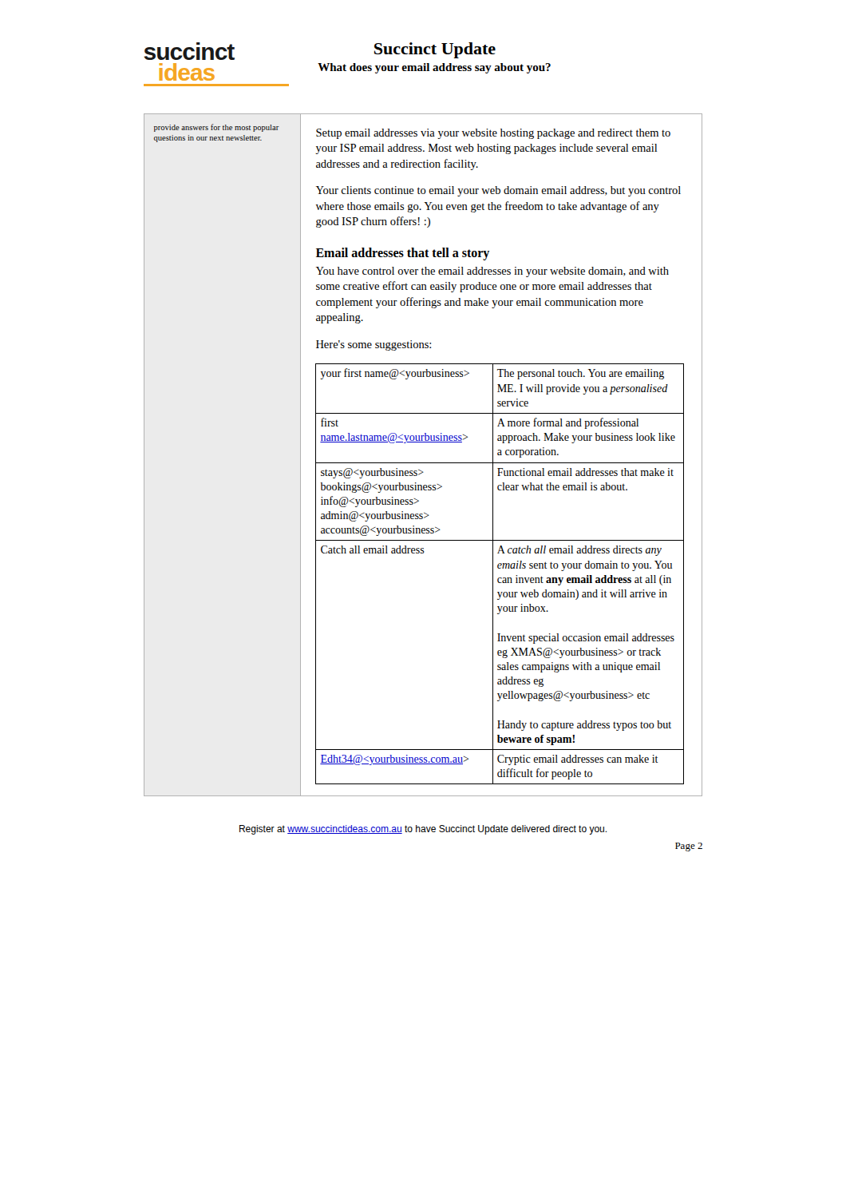succinct ideas
Succinct Update
What does your email address say about you?
provide answers for the most popular questions in our next newsletter.
Setup email addresses via your website hosting package and redirect them to your ISP email address. Most web hosting packages include several email addresses and a redirection facility.
Your clients continue to email your web domain email address, but you control where those emails go. You even get the freedom to take advantage of any good ISP churn offers! :)
Email addresses that tell a story
You have control over the email addresses in your website domain, and with some creative effort can easily produce one or more email addresses that complement your offerings and make your email communication more appealing.
Here's some suggestions:
| your first name@<yourbusiness> | The personal touch. You are emailing ME. I will provide you a personalised service |
| first name.lastname@<yourbusiness > | A more formal and professional approach. Make your business look like a corporation. |
| stays@<yourbusiness> bookings@<yourbusiness> info@<yourbusiness> admin@<yourbusiness> accounts@<yourbusiness> | Functional email addresses that make it clear what the email is about. |
| Catch all email address | A catch all email address directs any emails sent to your domain to you. You can invent any email address at all (in your web domain) and it will arrive in your inbox. Invent special occasion email addresses eg XMAS@<yourbusiness> or track sales campaigns with a unique email address eg yellowpages@<yourbusiness> etc Handy to capture address typos too but beware of spam! |
| Edht34@<yourbusiness.com.au > | Cryptic email addresses can make it difficult for people to |
Register at www.succinctideas.com.au to have Succinct Update delivered direct to you.
Page 2